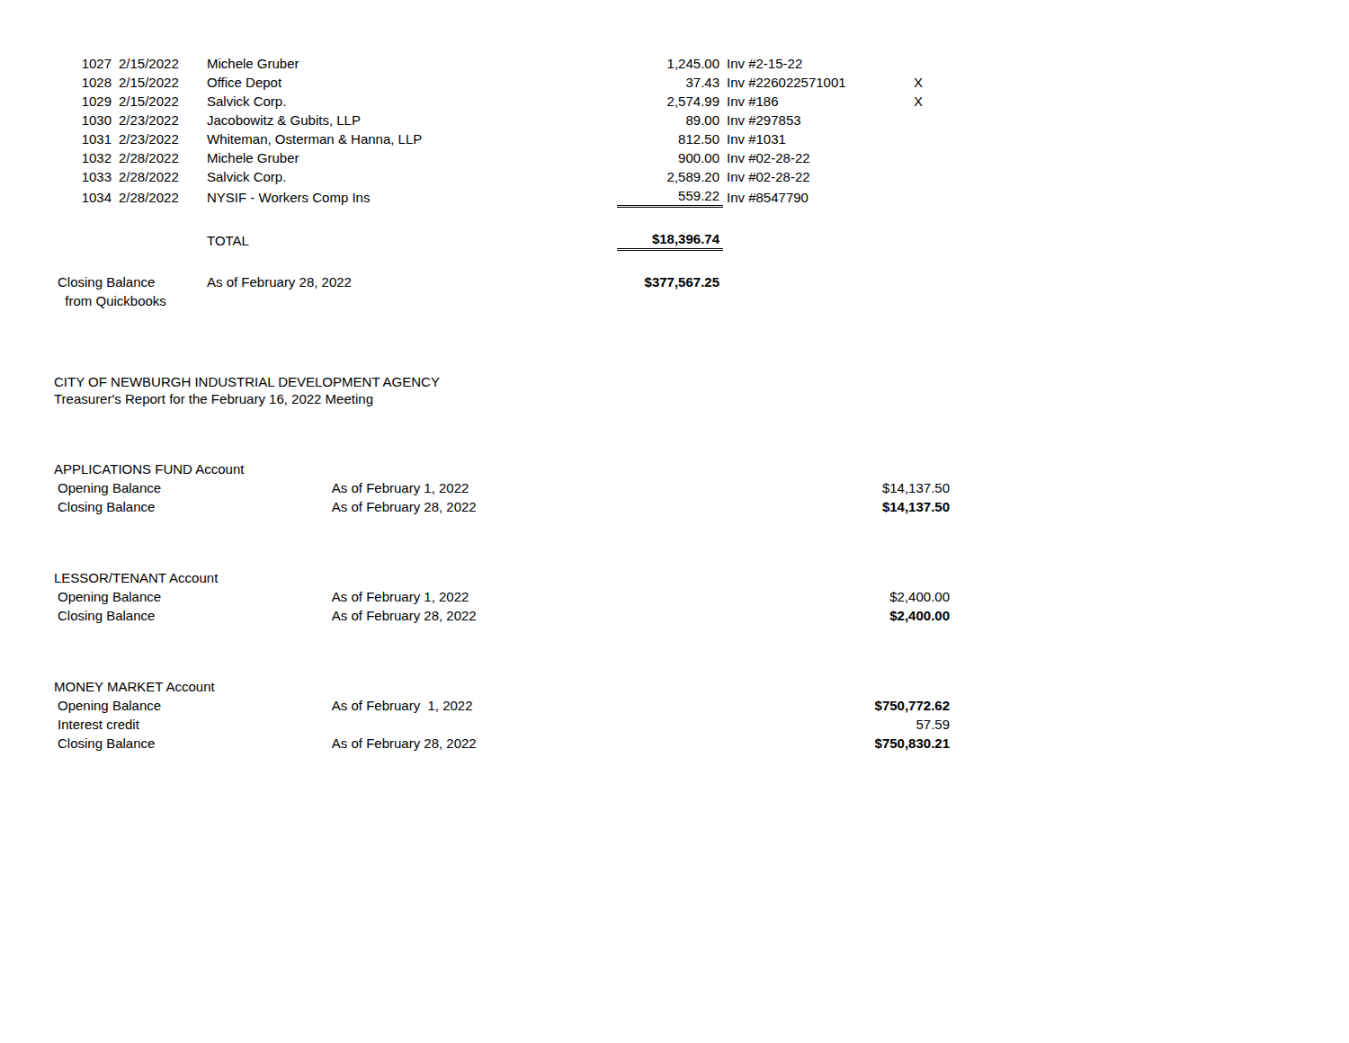| 1027 | 2/15/2022 | Michele Gruber | 1,245.00 | Inv #2-15-22 | |
| 1028 | 2/15/2022 | Office Depot | 37.43 | Inv #226022571001 | X |
| 1029 | 2/15/2022 | Salvick Corp. | 2,574.99 | Inv #186 | X |
| 1030 | 2/23/2022 | Jacobowitz & Gubits, LLP | 89.00 | Inv #297853 | |
| 1031 | 2/23/2022 | Whiteman, Osterman & Hanna, LLP | 812.50 | Inv #1031 | |
| 1032 | 2/28/2022 | Michele Gruber | 900.00 | Inv #02-28-22 | |
| 1033 | 2/28/2022 | Salvick Corp. | 2,589.20 | Inv #02-28-22 | |
| 1034 | 2/28/2022 | NYSIF - Workers Comp Ins | 559.22 | Inv #8547790 | |
| | | TOTAL | $18,396.74 | | |
| Closing Balance | As of February 28, 2022 | $377,567.25 | | |
| from Quickbooks | | | | |
CITY OF NEWBURGH INDUSTRIAL DEVELOPMENT AGENCY
Treasurer's Report for the February 16, 2022 Meeting
APPLICATIONS FUND Account
| Opening Balance | As of February 1, 2022 | $14,137.50 |
| Closing Balance | As of February 28, 2022 | $14,137.50 |
LESSOR/TENANT Account
| Opening Balance | As of February 1, 2022 | $2,400.00 |
| Closing Balance | As of February 28, 2022 | $2,400.00 |
MONEY MARKET Account
| Opening Balance | As of February 1, 2022 | $750,772.62 |
| Interest credit | | 57.59 |
| Closing Balance | As of February 28, 2022 | $750,830.21 |